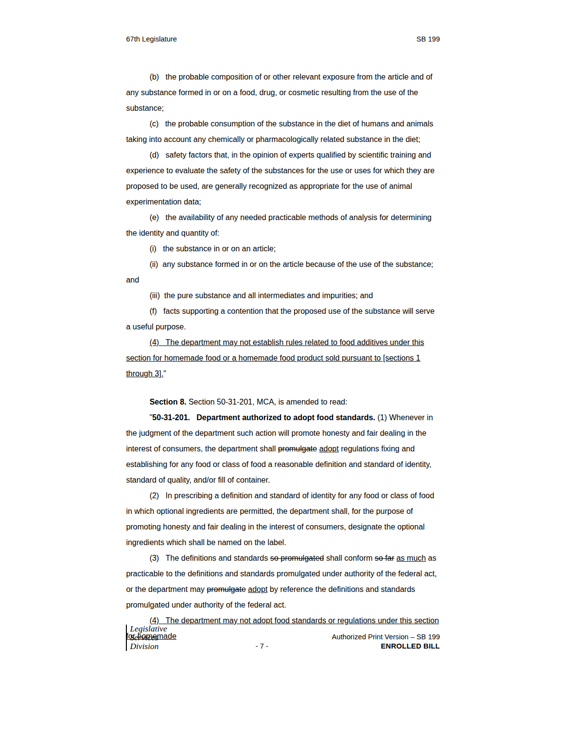67th Legislature
SB 199
(b) the probable composition of or other relevant exposure from the article and of any substance formed in or on a food, drug, or cosmetic resulting from the use of the substance;
(c) the probable consumption of the substance in the diet of humans and animals taking into account any chemically or pharmacologically related substance in the diet;
(d) safety factors that, in the opinion of experts qualified by scientific training and experience to evaluate the safety of the substances for the use or uses for which they are proposed to be used, are generally recognized as appropriate for the use of animal experimentation data;
(e) the availability of any needed practicable methods of analysis for determining the identity and quantity of:
(i) the substance in or on an article;
(ii) any substance formed in or on the article because of the use of the substance; and
(iii) the pure substance and all intermediates and impurities; and
(f) facts supporting a contention that the proposed use of the substance will serve a useful purpose.
(4) The department may not establish rules related to food additives under this section for homemade food or a homemade food product sold pursuant to [sections 1 through 3]."
Section 8. Section 50-31-201, MCA, is amended to read:
"50-31-201. Department authorized to adopt food standards. (1) Whenever in the judgment of the department such action will promote honesty and fair dealing in the interest of consumers, the department shall promulgate adopt regulations fixing and establishing for any food or class of food a reasonable definition and standard of identity, standard of quality, and/or fill of container.
(2) In prescribing a definition and standard of identity for any food or class of food in which optional ingredients are permitted, the department shall, for the purpose of promoting honesty and fair dealing in the interest of consumers, designate the optional ingredients which shall be named on the label.
(3) The definitions and standards so promulgated shall conform so far as much as practicable to the definitions and standards promulgated under authority of the federal act, or the department may promulgate adopt by reference the definitions and standards promulgated under authority of the federal act.
(4) The department may not adopt food standards or regulations under this section for homemade
| Legislative Services Division | - 7 - | Authorized Print Version – SB 199 ENROLLED BILL |